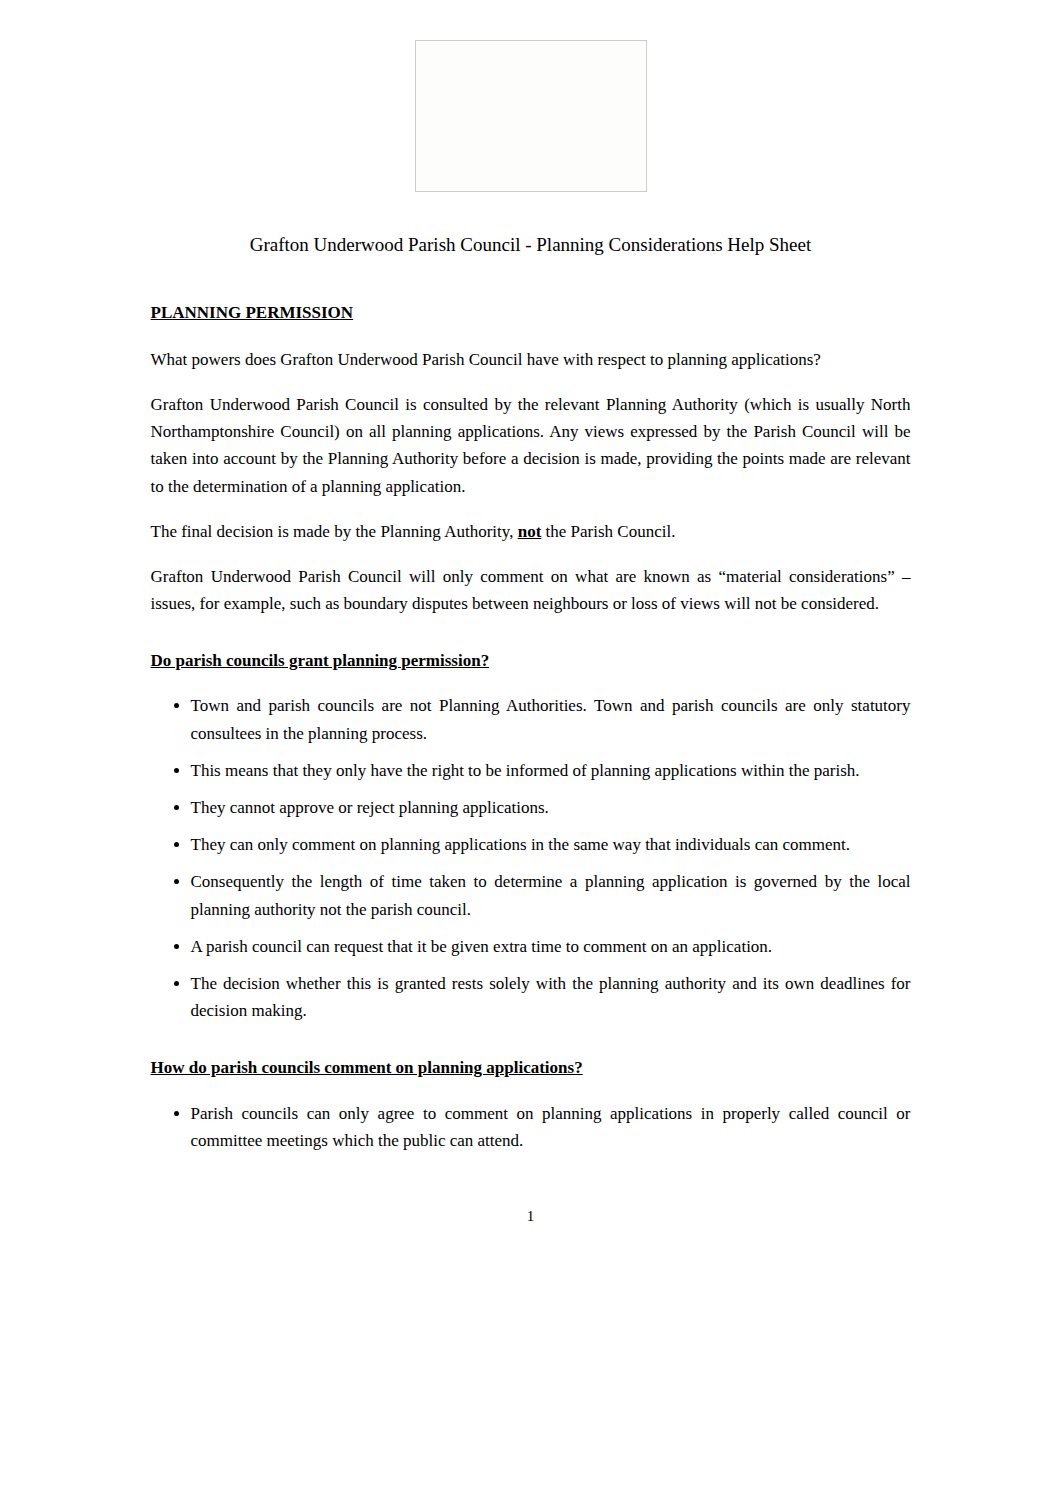Grafton Underwood Parish Council - Planning Considerations Help Sheet
PLANNING PERMISSION
What powers does Grafton Underwood Parish Council have with respect to planning applications?
Grafton Underwood Parish Council is consulted by the relevant Planning Authority (which is usually North Northamptonshire Council) on all planning applications. Any views expressed by the Parish Council will be taken into account by the Planning Authority before a decision is made, providing the points made are relevant to the determination of a planning application.
The final decision is made by the Planning Authority, not the Parish Council.
Grafton Underwood Parish Council will only comment on what are known as “material considerations” – issues, for example, such as boundary disputes between neighbours or loss of views will not be considered.
Do parish councils grant planning permission?
Town and parish councils are not Planning Authorities. Town and parish councils are only statutory consultees in the planning process.
This means that they only have the right to be informed of planning applications within the parish.
They cannot approve or reject planning applications.
They can only comment on planning applications in the same way that individuals can comment.
Consequently the length of time taken to determine a planning application is governed by the local planning authority not the parish council.
A parish council can request that it be given extra time to comment on an application.
The decision whether this is granted rests solely with the planning authority and its own deadlines for decision making.
How do parish councils comment on planning applications?
Parish councils can only agree to comment on planning applications in properly called council or committee meetings which the public can attend.
1